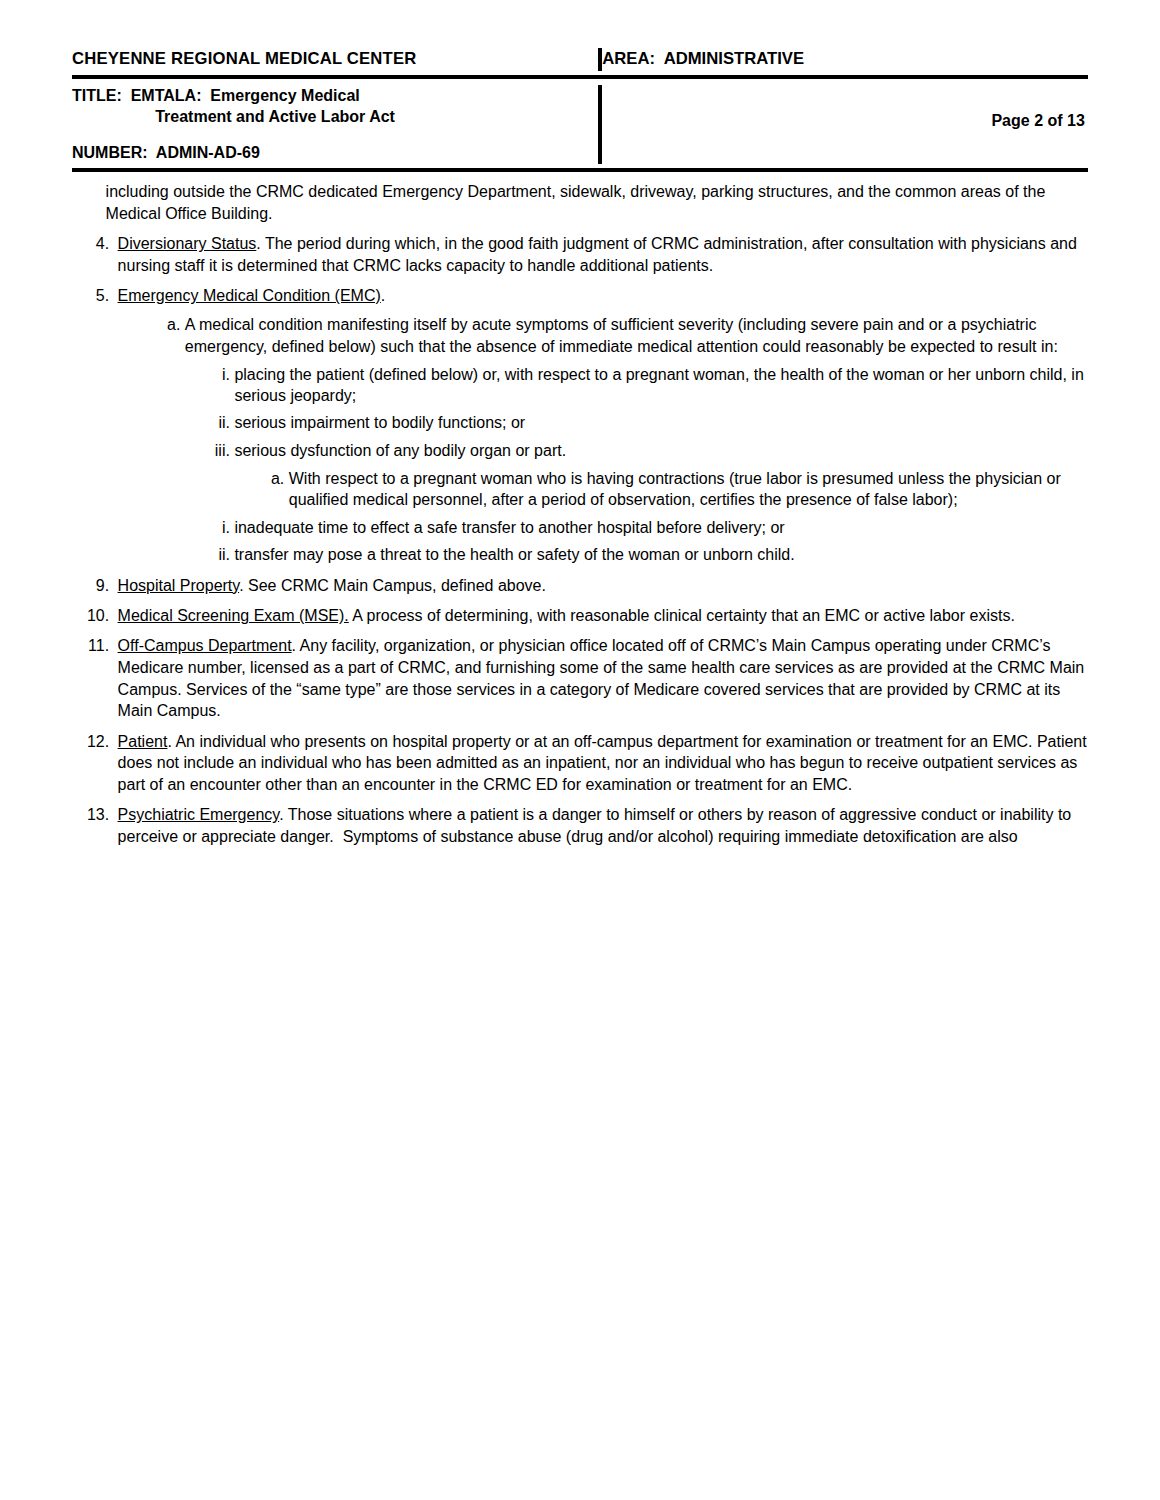| CHEYENNE REGIONAL MEDICAL CENTER | AREA: ADMINISTRATIVE |
| TITLE: EMTALA: Emergency Medical Treatment and Active Labor Act NUMBER: ADMIN-AD-69 | Page 2 of 13 |
including outside the CRMC dedicated Emergency Department, sidewalk, driveway, parking structures, and the common areas of the Medical Office Building.
Diversionary Status. The period during which, in the good faith judgment of CRMC administration, after consultation with physicians and nursing staff it is determined that CRMC lacks capacity to handle additional patients.
Emergency Medical Condition (EMC).
A medical condition manifesting itself by acute symptoms of sufficient severity (including severe pain and or a psychiatric emergency, defined below) such that the absence of immediate medical attention could reasonably be expected to result in:
placing the patient (defined below) or, with respect to a pregnant woman, the health of the woman or her unborn child, in serious jeopardy;
serious impairment to bodily functions; or
serious dysfunction of any bodily organ or part.
With respect to a pregnant woman who is having contractions (true labor is presumed unless the physician or qualified medical personnel, after a period of observation, certifies the presence of false labor);
inadequate time to effect a safe transfer to another hospital before delivery; or
transfer may pose a threat to the health or safety of the woman or unborn child.
Hospital Property. See CRMC Main Campus, defined above.
Medical Screening Exam (MSE). A process of determining, with reasonable clinical certainty that an EMC or active labor exists.
Off-Campus Department. Any facility, organization, or physician office located off of CRMC’s Main Campus operating under CRMC’s Medicare number, licensed as a part of CRMC, and furnishing some of the same health care services as are provided at the CRMC Main Campus. Services of the “same type” are those services in a category of Medicare covered services that are provided by CRMC at its Main Campus.
Patient. An individual who presents on hospital property or at an off-campus department for examination or treatment for an EMC. Patient does not include an individual who has been admitted as an inpatient, nor an individual who has begun to receive outpatient services as part of an encounter other than an encounter in the CRMC ED for examination or treatment for an EMC.
Psychiatric Emergency. Those situations where a patient is a danger to himself or others by reason of aggressive conduct or inability to perceive or appreciate danger. Symptoms of substance abuse (drug and/or alcohol) requiring immediate detoxification are also